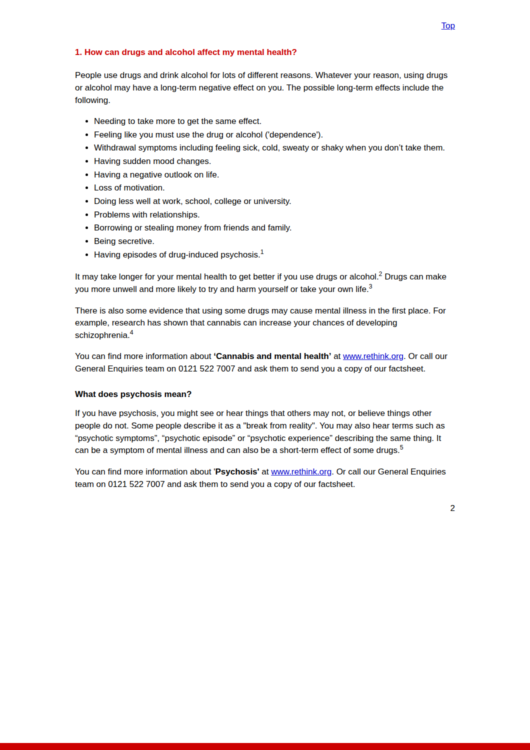Top
1. How can drugs and alcohol affect my mental health?
People use drugs and drink alcohol for lots of different reasons. Whatever your reason, using drugs or alcohol may have a long-term negative effect on you. The possible long-term effects include the following.
Needing to take more to get the same effect.
Feeling like you must use the drug or alcohol ('dependence').
Withdrawal symptoms including feeling sick, cold, sweaty or shaky when you don’t take them.
Having sudden mood changes.
Having a negative outlook on life.
Loss of motivation.
Doing less well at work, school, college or university.
Problems with relationships.
Borrowing or stealing money from friends and family.
Being secretive.
Having episodes of drug-induced psychosis.1
It may take longer for your mental health to get better if you use drugs or alcohol.2 Drugs can make you more unwell and more likely to try and harm yourself or take your own life.3
There is also some evidence that using some drugs may cause mental illness in the first place. For example, research has shown that cannabis can increase your chances of developing schizophrenia.4
You can find more information about ‘Cannabis and mental health’ at www.rethink.org. Or call our General Enquiries team on 0121 522 7007 and ask them to send you a copy of our factsheet.
What does psychosis mean?
If you have psychosis, you might see or hear things that others may not, or believe things other people do not. Some people describe it as a "break from reality". You may also hear terms such as “psychotic symptoms”, “psychotic episode” or “psychotic experience” describing the same thing. It can be a symptom of mental illness and can also be a short-term effect of some drugs.5
You can find more information about 'Psychosis' at www.rethink.org. Or call our General Enquiries team on 0121 522 7007 and ask them to send you a copy of our factsheet.
2